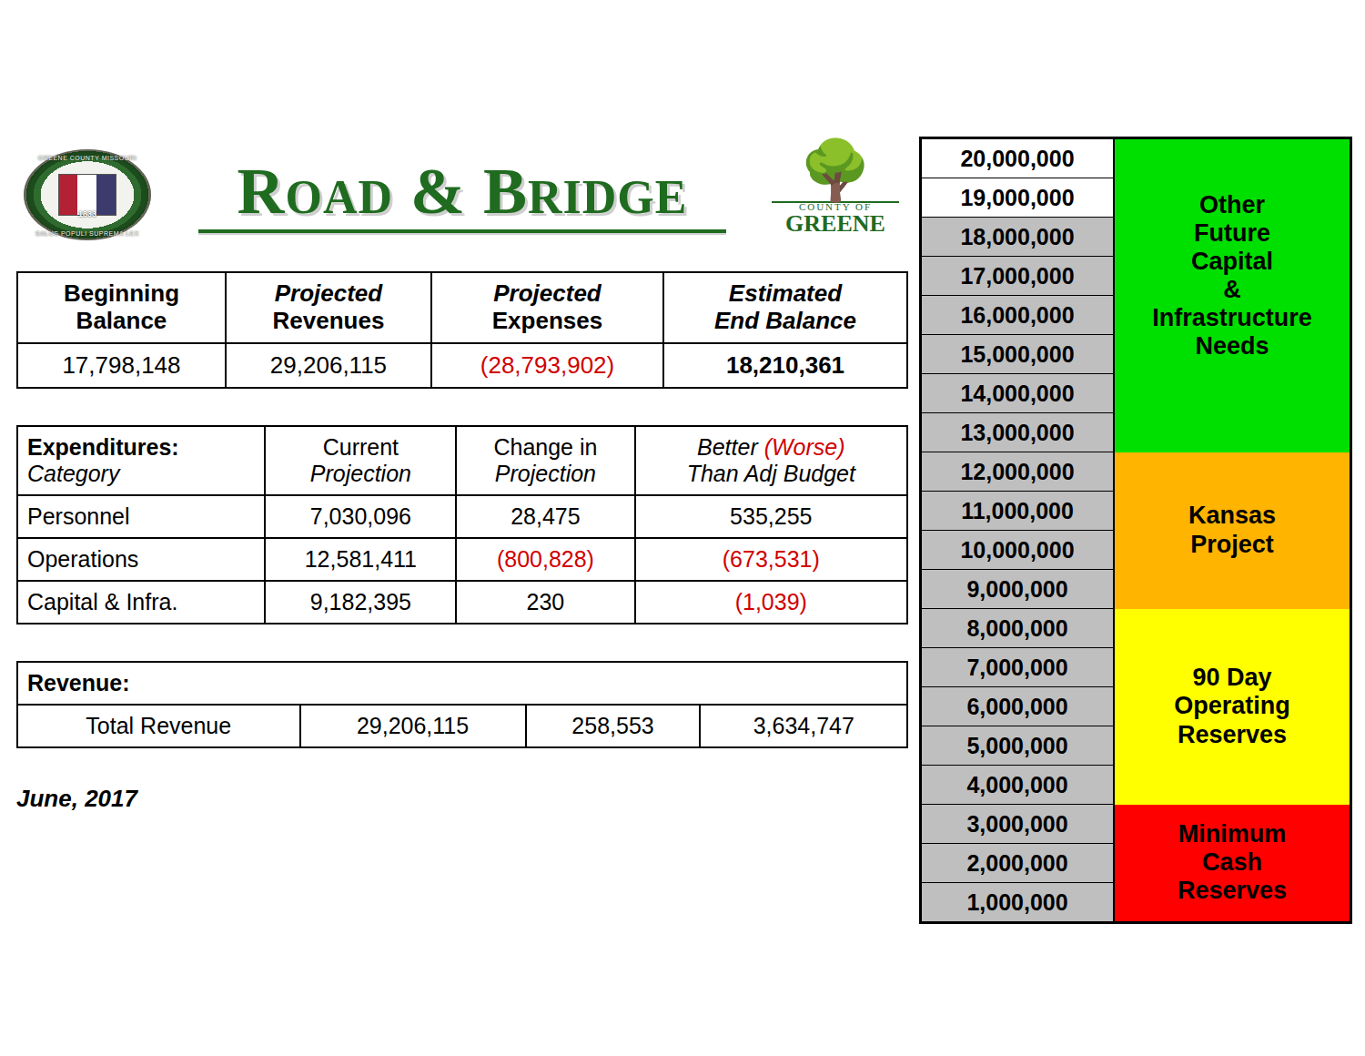GREENE COUNTY MISSOURI
1833
SALUS POPULI SUPREMA LEX
ROAD & BRIDGE
🌳
COUNTY OF
GREENE
| Beginning Balance | Projected Revenues | Projected Expenses | Estimated End Balance |
| --- | --- | --- | --- |
| 17,798,148 | 29,206,115 | (28,793,902) | 18,210,361 |
| Expenditures: Category | Current Projection | Change in Projection | Better (Worse) Than Adj Budget |
| Personnel | 7,030,096 | 28,475 | 535,255 |
| Operations | 12,581,411 | (800,828) | (673,531) |
| Capital & Infra. | 9,182,395 | 230 | (1,039) |
| Revenue: |
| Total Revenue | 29,206,115 | 258,553 | 3,634,747 |
June, 2017
| 20,000,000 | Other Future Capital & Infrastructure Needs |
| 19,000,000 |
| 18,000,000 |
| 17,000,000 |
| 16,000,000 |
| 15,000,000 |
| 14,000,000 |
| 13,000,000 | |
| 12,000,000 | Kansas Project |
| 11,000,000 |
| 10,000,000 |
| 9,000,000 |
| 8,000,000 | 90 Day Operating Reserves |
| 7,000,000 |
| 6,000,000 |
| 5,000,000 |
| 4,000,000 |
| 3,000,000 | Minimum Cash Reserves |
| 2,000,000 |
| 1,000,000 |